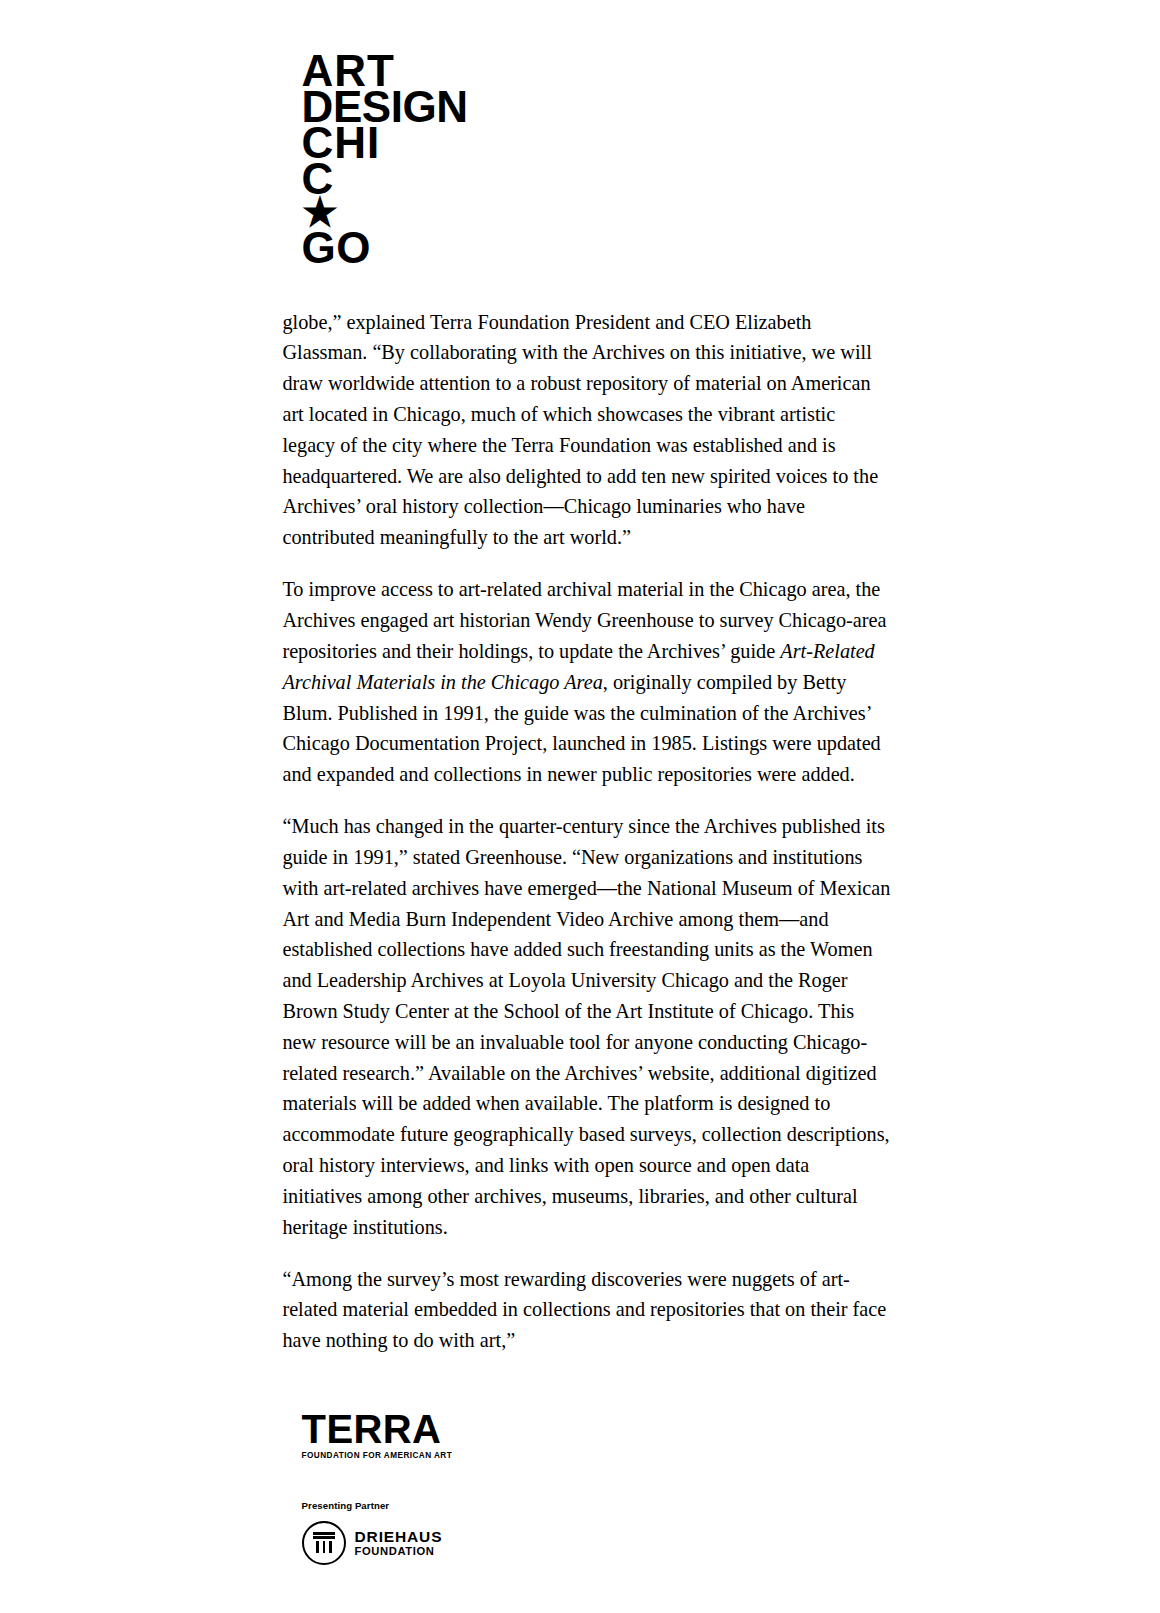ART DESIGN CHI C★GO
globe,” explained Terra Foundation President and CEO Elizabeth Glassman. “By collaborating with the Archives on this initiative, we will draw worldwide attention to a robust repository of material on American art located in Chicago, much of which showcases the vibrant artistic legacy of the city where the Terra Foundation was established and is headquartered. We are also delighted to add ten new spirited voices to the Archives’ oral history collection—Chicago luminaries who have contributed meaningfully to the art world.”
To improve access to art-related archival material in the Chicago area, the Archives engaged art historian Wendy Greenhouse to survey Chicago-area repositories and their holdings, to update the Archives’ guide Art-Related Archival Materials in the Chicago Area, originally compiled by Betty Blum. Published in 1991, the guide was the culmination of the Archives’ Chicago Documentation Project, launched in 1985. Listings were updated and expanded and collections in newer public repositories were added.
“Much has changed in the quarter-century since the Archives published its guide in 1991,” stated Greenhouse. “New organizations and institutions with art-related archives have emerged—the National Museum of Mexican Art and Media Burn Independent Video Archive among them—and established collections have added such freestanding units as the Women and Leadership Archives at Loyola University Chicago and the Roger Brown Study Center at the School of the Art Institute of Chicago. This new resource will be an invaluable tool for anyone conducting Chicago-related research.” Available on the Archives’ website, additional digitized materials will be added when available. The platform is designed to accommodate future geographically based surveys, collection descriptions, oral history interviews, and links with open source and open data initiatives among other archives, museums, libraries, and other cultural heritage institutions.
“Among the survey’s most rewarding discoveries were nuggets of art-related material embedded in collections and repositories that on their face have nothing to do with art,”
TERRA FOUNDATION FOR AMERICAN ART
Presenting Partner
DRIEHAUS FOUNDATION